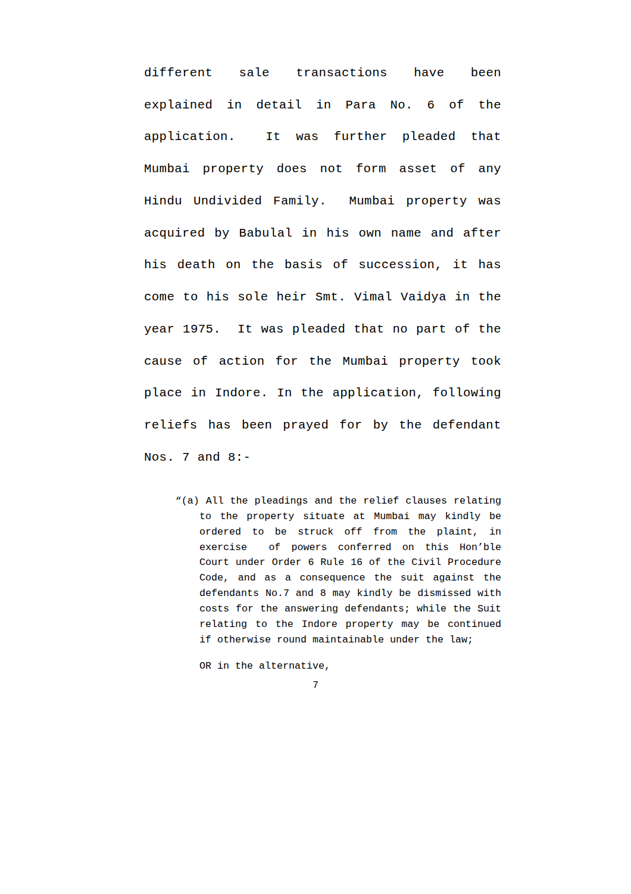different sale transactions have been explained in detail in Para No. 6 of the application. It was further pleaded that Mumbai property does not form asset of any Hindu Undivided Family. Mumbai property was acquired by Babulal in his own name and after his death on the basis of succession, it has come to his sole heir Smt. Vimal Vaidya in the year 1975. It was pleaded that no part of the cause of action for the Mumbai property took place in Indore. In the application, following reliefs has been prayed for by the defendant Nos. 7 and 8:-
“(a) All the pleadings and the relief clauses relating to the property situate at Mumbai may kindly be ordered to be struck off from the plaint, in exercise of powers conferred on this Hon’ble Court under Order 6 Rule 16 of the Civil Procedure Code, and as a consequence the suit against the defendants No.7 and 8 may kindly be dismissed with costs for the answering defendants; while the Suit relating to the Indore property may be continued if otherwise round maintainable under the law;
OR in the alternative,
7